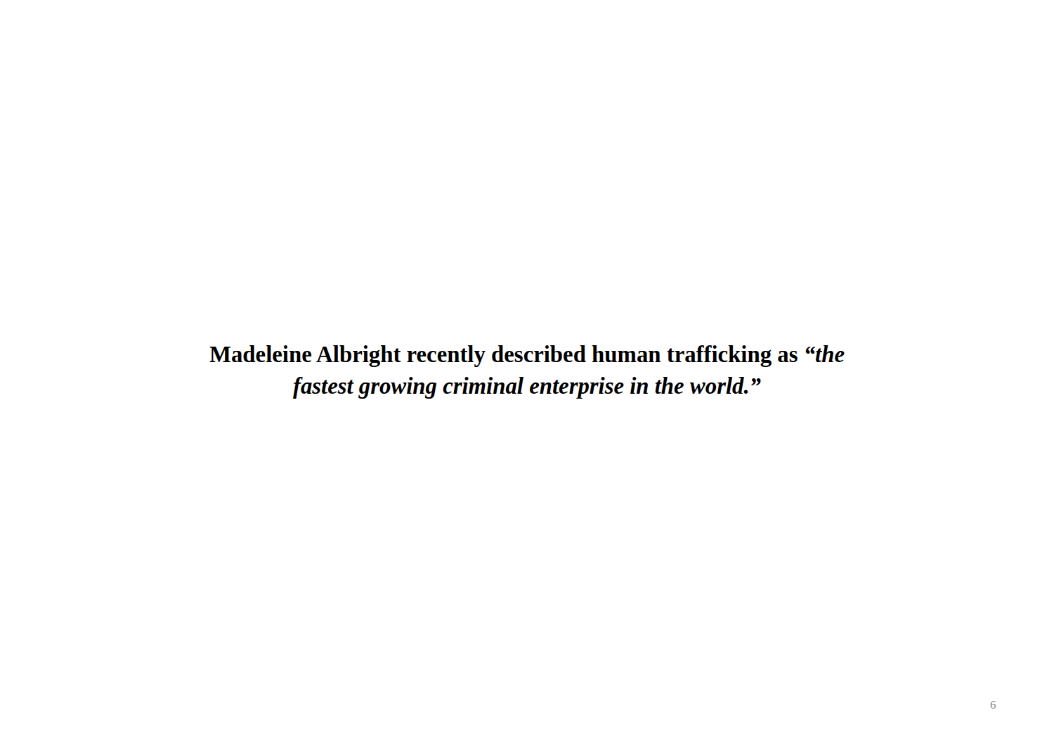Madeleine Albright recently described human trafficking as “the fastest growing criminal enterprise in the world.”
6